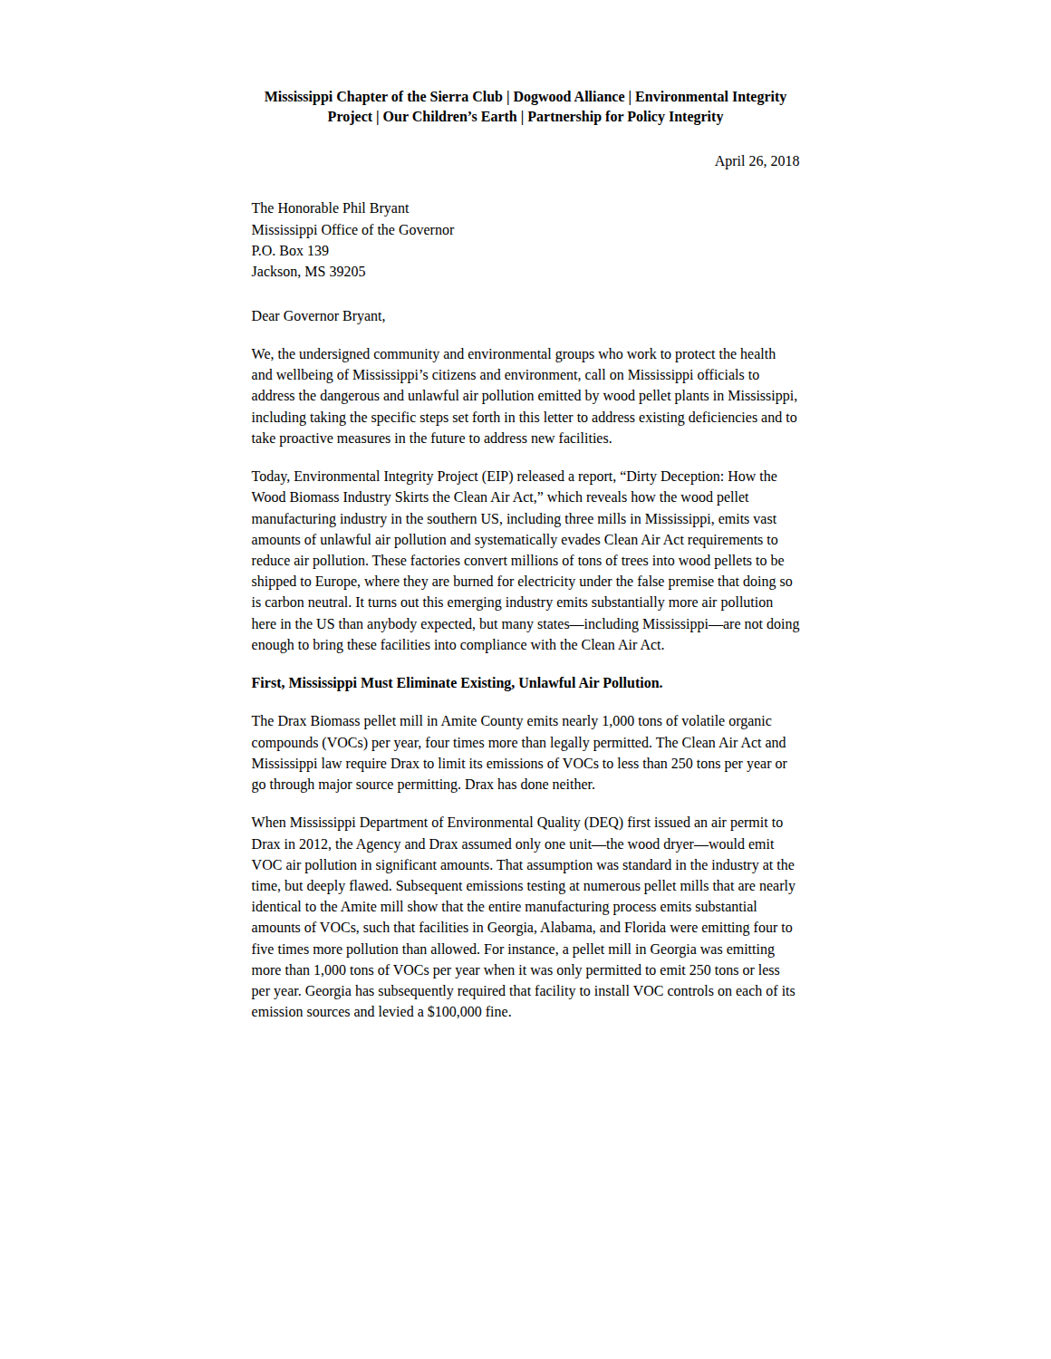Mississippi Chapter of the Sierra Club | Dogwood Alliance | Environmental Integrity
Project | Our Children’s Earth | Partnership for Policy Integrity
April 26, 2018
The Honorable Phil Bryant
Mississippi Office of the Governor
P.O. Box 139
Jackson, MS 39205
Dear Governor Bryant,
We, the undersigned community and environmental groups who work to protect the health and wellbeing of Mississippi’s citizens and environment, call on Mississippi officials to address the dangerous and unlawful air pollution emitted by wood pellet plants in Mississippi, including taking the specific steps set forth in this letter to address existing deficiencies and to take proactive measures in the future to address new facilities.
Today, Environmental Integrity Project (EIP) released a report, “Dirty Deception: How the Wood Biomass Industry Skirts the Clean Air Act,” which reveals how the wood pellet manufacturing industry in the southern US, including three mills in Mississippi, emits vast amounts of unlawful air pollution and systematically evades Clean Air Act requirements to reduce air pollution. These factories convert millions of tons of trees into wood pellets to be shipped to Europe, where they are burned for electricity under the false premise that doing so is carbon neutral. It turns out this emerging industry emits substantially more air pollution here in the US than anybody expected, but many states—including Mississippi—are not doing enough to bring these facilities into compliance with the Clean Air Act.
First, Mississippi Must Eliminate Existing, Unlawful Air Pollution.
The Drax Biomass pellet mill in Amite County emits nearly 1,000 tons of volatile organic compounds (VOCs) per year, four times more than legally permitted. The Clean Air Act and Mississippi law require Drax to limit its emissions of VOCs to less than 250 tons per year or go through major source permitting. Drax has done neither.
When Mississippi Department of Environmental Quality (DEQ) first issued an air permit to Drax in 2012, the Agency and Drax assumed only one unit—the wood dryer—would emit VOC air pollution in significant amounts. That assumption was standard in the industry at the time, but deeply flawed. Subsequent emissions testing at numerous pellet mills that are nearly identical to the Amite mill show that the entire manufacturing process emits substantial amounts of VOCs, such that facilities in Georgia, Alabama, and Florida were emitting four to five times more pollution than allowed. For instance, a pellet mill in Georgia was emitting more than 1,000 tons of VOCs per year when it was only permitted to emit 250 tons or less per year. Georgia has subsequently required that facility to install VOC controls on each of its emission sources and levied a $100,000 fine.